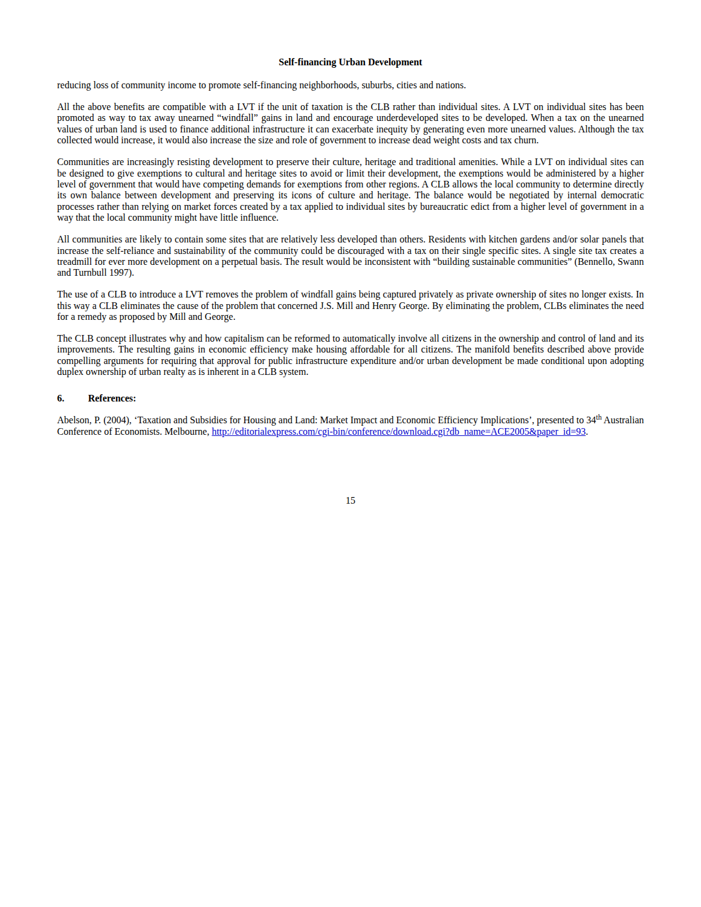Self-financing Urban Development
reducing loss of community income to promote self-financing neighborhoods, suburbs, cities and nations.
All the above benefits are compatible with a LVT if the unit of taxation is the CLB rather than individual sites. A LVT on individual sites has been promoted as way to tax away unearned “windfall” gains in land and encourage underdeveloped sites to be developed. When a tax on the unearned values of urban land is used to finance additional infrastructure it can exacerbate inequity by generating even more unearned values. Although the tax collected would increase, it would also increase the size and role of government to increase dead weight costs and tax churn.
Communities are increasingly resisting development to preserve their culture, heritage and traditional amenities. While a LVT on individual sites can be designed to give exemptions to cultural and heritage sites to avoid or limit their development, the exemptions would be administered by a higher level of government that would have competing demands for exemptions from other regions. A CLB allows the local community to determine directly its own balance between development and preserving its icons of culture and heritage. The balance would be negotiated by internal democratic processes rather than relying on market forces created by a tax applied to individual sites by bureaucratic edict from a higher level of government in a way that the local community might have little influence.
All communities are likely to contain some sites that are relatively less developed than others. Residents with kitchen gardens and/or solar panels that increase the self-reliance and sustainability of the community could be discouraged with a tax on their single specific sites. A single site tax creates a treadmill for ever more development on a perpetual basis. The result would be inconsistent with “building sustainable communities” (Bennello, Swann and Turnbull 1997).
The use of a CLB to introduce a LVT removes the problem of windfall gains being captured privately as private ownership of sites no longer exists. In this way a CLB eliminates the cause of the problem that concerned J.S. Mill and Henry George. By eliminating the problem, CLBs eliminates the need for a remedy as proposed by Mill and George.
The CLB concept illustrates why and how capitalism can be reformed to automatically involve all citizens in the ownership and control of land and its improvements. The resulting gains in economic efficiency make housing affordable for all citizens. The manifold benefits described above provide compelling arguments for requiring that approval for public infrastructure expenditure and/or urban development be made conditional upon adopting duplex ownership of urban realty as is inherent in a CLB system.
6. References:
Abelson, P. (2004), ‘Taxation and Subsidies for Housing and Land: Market Impact and Economic Efficiency Implications’, presented to 34th Australian Conference of Economists. Melbourne, http://editorialexpress.com/cgi-bin/conference/download.cgi?db_name=ACE2005&paper_id=93.
15